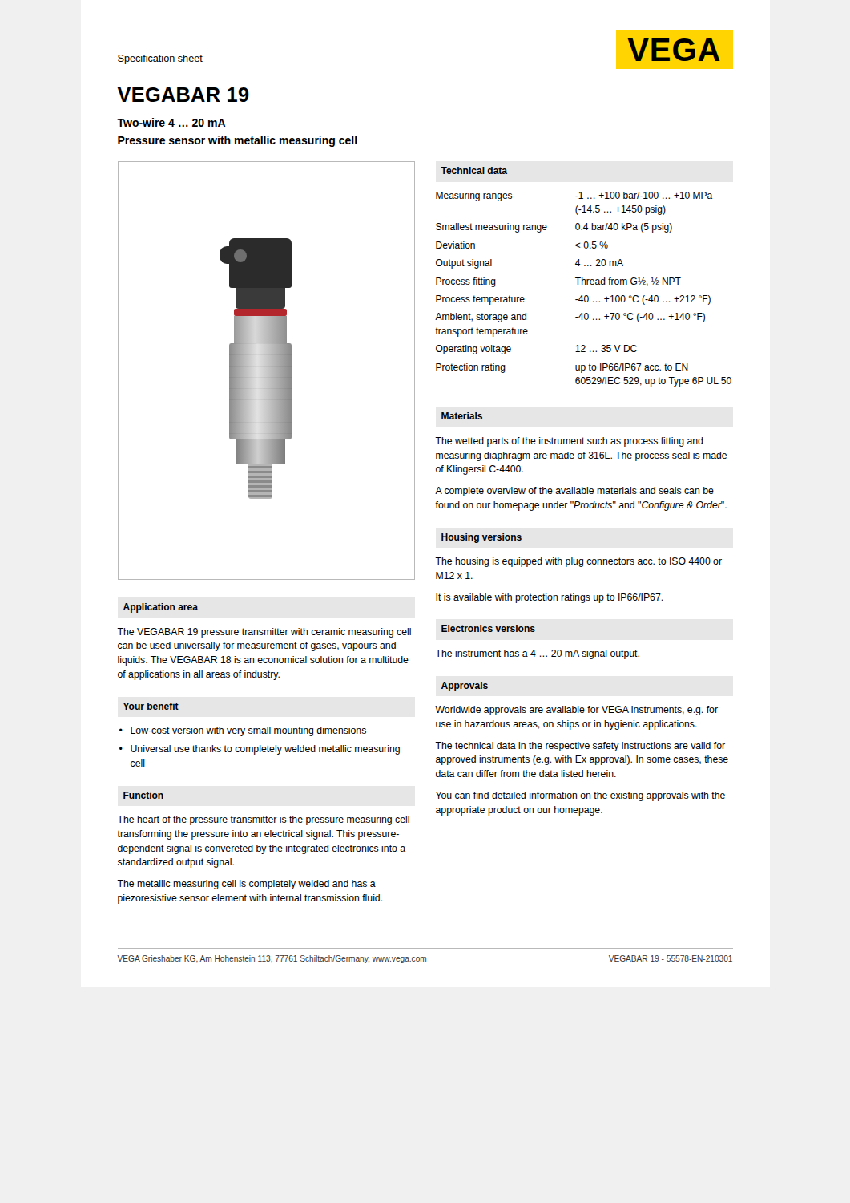Specification sheet
VEGA
VEGABAR 19
Two-wire 4 … 20 mA
Pressure sensor with metallic measuring cell
Application area
The VEGABAR 19 pressure transmitter with ceramic measuring cell can be used universally for measurement of gases, vapours and liquids. The VEGABAR 18 is an economical solution for a multitude of applications in all areas of industry.
Your benefit
Low-cost version with very small mounting dimensions
Universal use thanks to completely welded metallic measuring cell
Function
The heart of the pressure transmitter is the pressure measuring cell transforming the pressure into an electrical signal. This pressure-dependent signal is convereted by the integrated electronics into a standardized output signal.
The metallic measuring cell is completely welded and has a piezoresistive sensor element with internal transmission fluid.
Technical data
| Measuring ranges | -1 … +100 bar/-100 … +10 MPa (-14.5 … +1450 psig) |
| Smallest measuring range | 0.4 bar/40 kPa (5 psig) |
| Deviation | < 0.5 % |
| Output signal | 4 … 20 mA |
| Process fitting | Thread from G½, ½ NPT |
| Process temperature | -40 … +100 °C (-40 … +212 °F) |
| Ambient, storage and transport temperature | -40 … +70 °C (-40 … +140 °F) |
| Operating voltage | 12 … 35 V DC |
| Protection rating | up to IP66/IP67 acc. to EN 60529/IEC 529, up to Type 6P UL 50 |
Materials
The wetted parts of the instrument such as process fitting and measuring diaphragm are made of 316L. The process seal is made of Klingersil C-4400.
A complete overview of the available materials and seals can be found on our homepage under "Products" and "Configure & Order".
Housing versions
The housing is equipped with plug connectors acc. to ISO 4400 or M12 x 1.
It is available with protection ratings up to IP66/IP67.
Electronics versions
The instrument has a 4 … 20 mA signal output.
Approvals
Worldwide approvals are available for VEGA instruments, e.g. for use in hazardous areas, on ships or in hygienic applications.
The technical data in the respective safety instructions are valid for approved instruments (e.g. with Ex approval). In some cases, these data can differ from the data listed herein.
You can find detailed information on the existing approvals with the appropriate product on our homepage.
VEGA Grieshaber KG, Am Hohenstein 113, 77761 Schiltach/Germany, www.vega.com
VEGABAR 19 - 55578-EN-210301